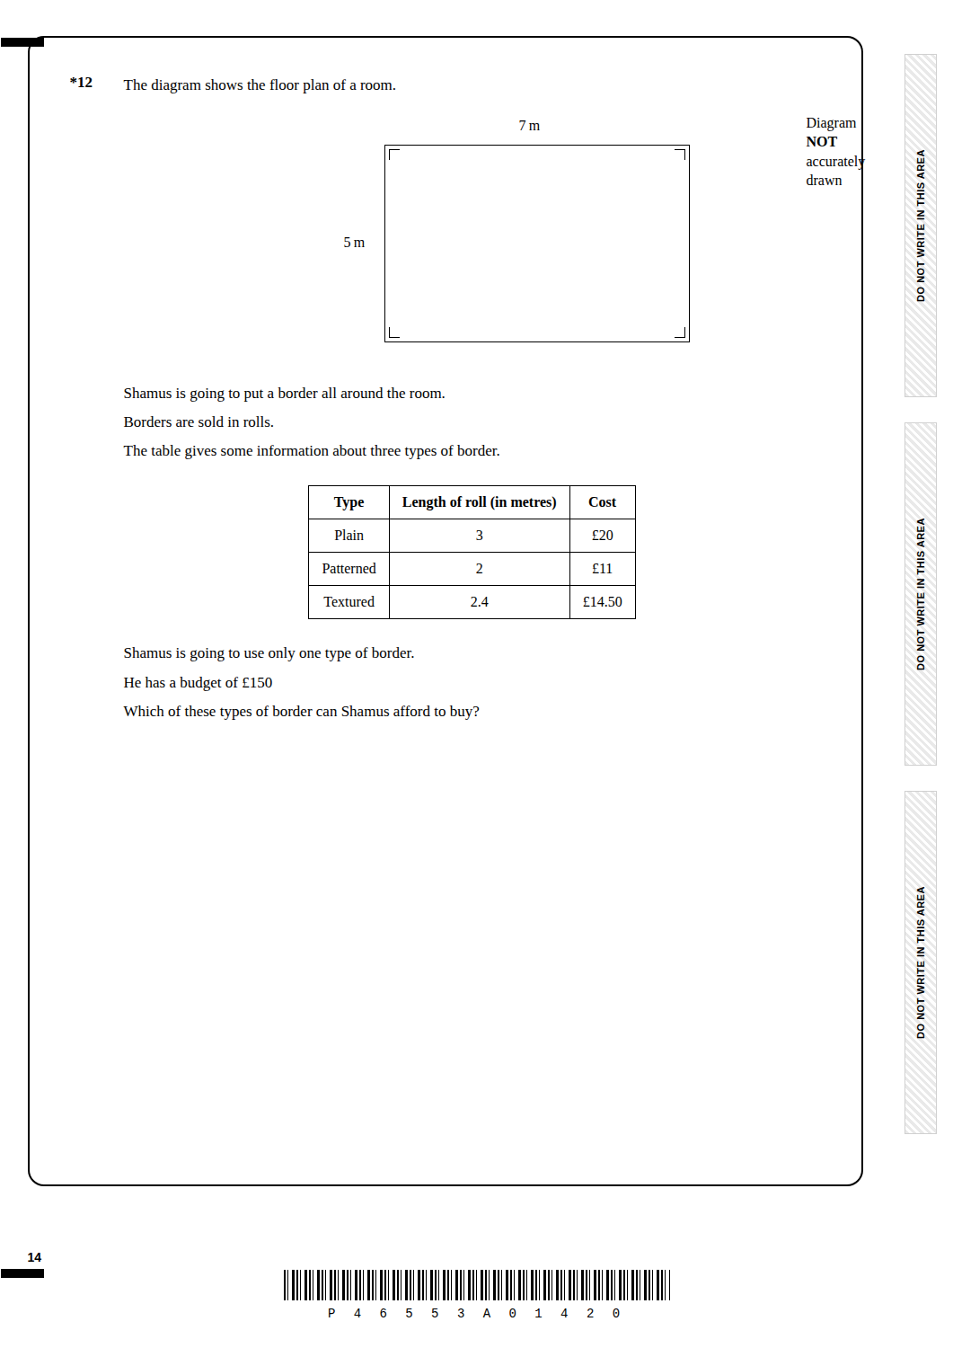DO NOT WRITE IN THIS AREA
DO NOT WRITE IN THIS AREA
DO NOT WRITE IN THIS AREA
*12
The diagram shows the floor plan of a room.
7 m
5 m
Diagram NOT
accurately drawn
Shamus is going to put a border all around the room.
Borders are sold in rolls.
The table gives some information about three types of border.
| Type | Length of roll (in metres) | Cost |
| --- | --- | --- |
| Plain | 3 | £20 |
| Patterned | 2 | £11 |
| Textured | 2.4 | £14.50 |
Shamus is going to use only one type of border.
He has a budget of £150
Which of these types of border can Shamus afford to buy?
14
P 4 6 5 5 3 A 0 1 4 2 0